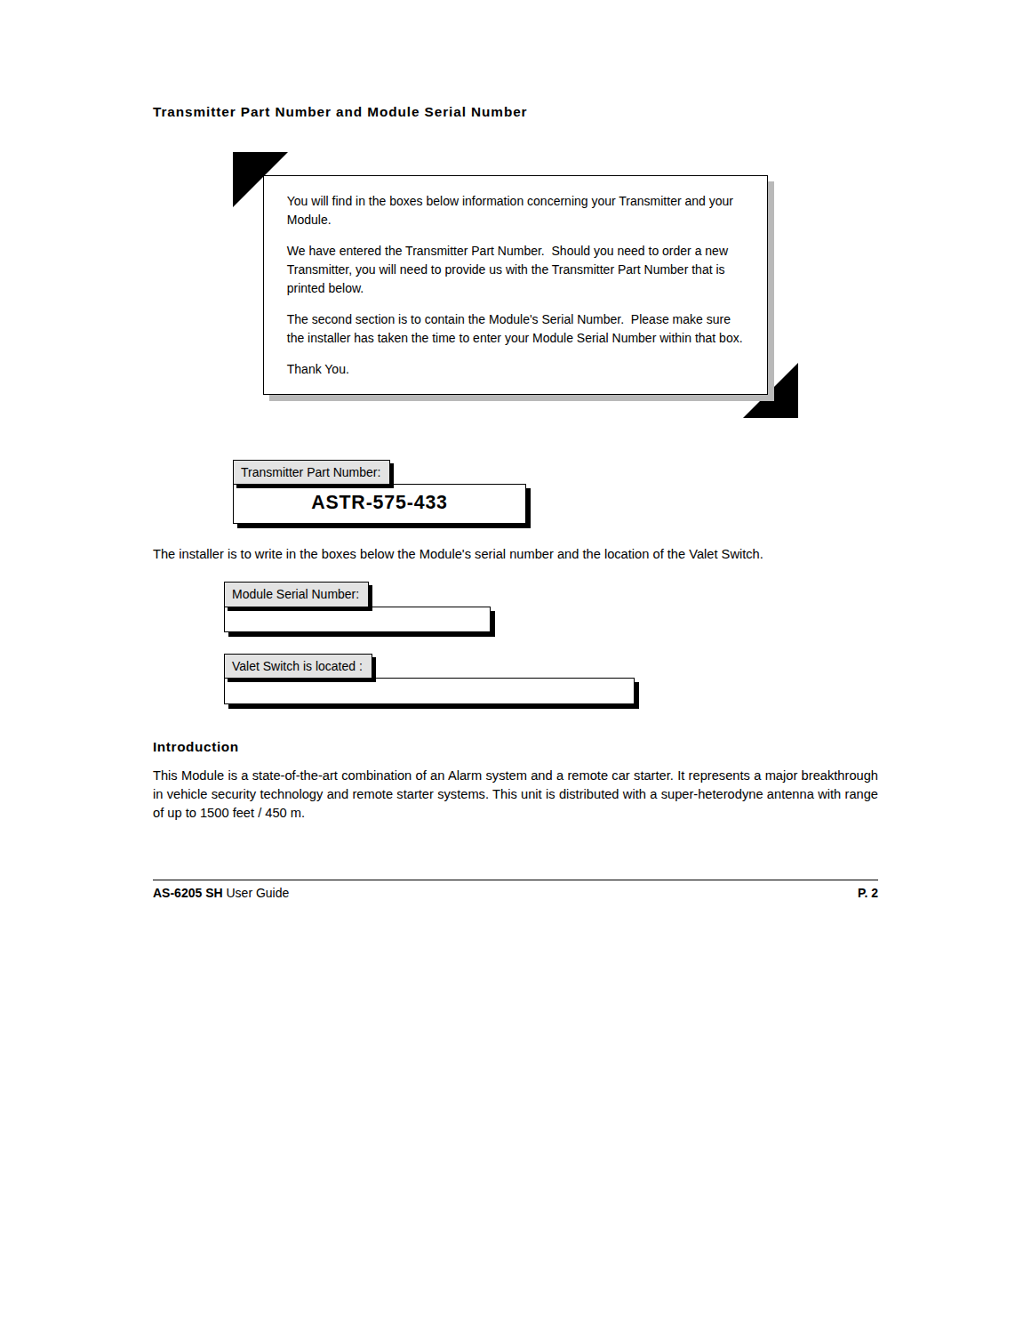Transmitter Part Number and Module Serial Number
You will find in the boxes below information concerning your Transmitter and your Module.
We have entered the Transmitter Part Number. Should you need to order a new Transmitter, you will need to provide us with the Transmitter Part Number that is printed below.
The second section is to contain the Module's Serial Number. Please make sure the installer has taken the time to enter your Module Serial Number within that box.
Thank You.
Transmitter Part Number:
ASTR-575-433
The installer is to write in the boxes below the Module's serial number and the location of the Valet Switch.
Module Serial Number:
Valet Switch is located :
Introduction
This Module is a state-of-the-art combination of an Alarm system and a remote car starter. It represents a major breakthrough in vehicle security technology and remote starter systems. This unit is distributed with a super-heterodyne antenna with range of up to 1500 feet / 450 m.
AS-6205 SH User Guide
P. 2